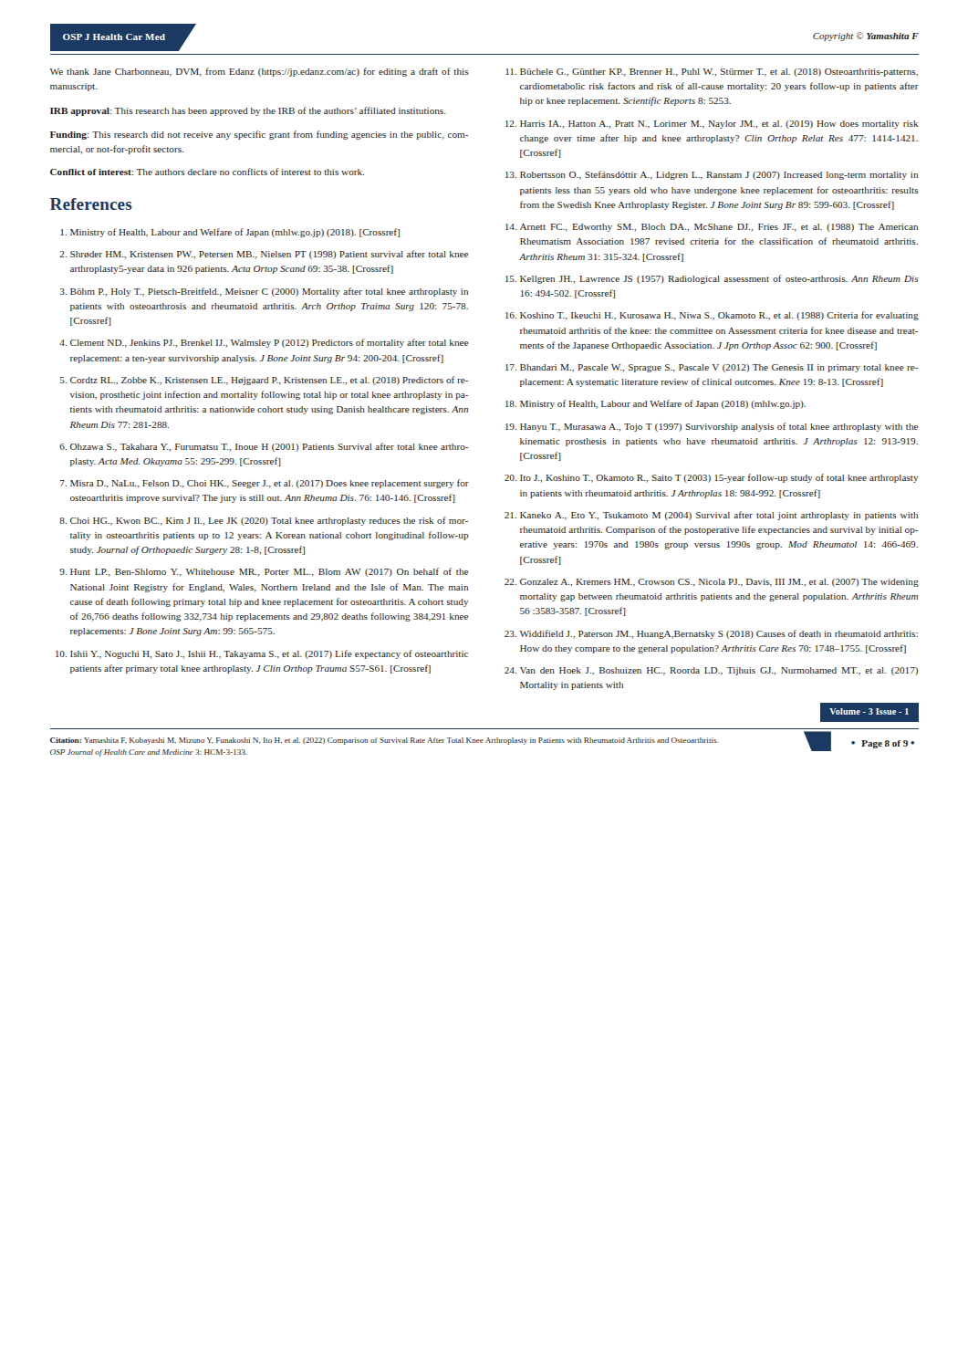OSP J Health Car Med
Copyright © Yamashita F
We thank Jane Charbonneau, DVM, from Edanz (https://jp.edanz.com/ac) for editing a draft of this manuscript.
IRB approval: This research has been approved by the IRB of the authors’ affiliated institutions.
Funding: This research did not receive any specific grant from funding agencies in the public, commercial, or not-for-profit sectors.
Conflict of interest: The authors declare no conflicts of interest to this work.
References
Ministry of Health, Labour and Welfare of Japan (mhlw.go.jp) (2018). [Crossref]
Shrøder HM., Kristensen PW., Petersen MB., Nielsen PT (1998) Patient survival after total knee arthroplasty5-year data in 926 patients. Acta Ortop Scand 69: 35-38. [Crossref]
Böhm P., Holy T., Pietsch-Breitfeld., Meisner C (2000) Mortality after total knee arthroplasty in patients with osteoarthrosis and rheumatoid arthritis. Arch Orthop Traima Surg 120: 75-78. [Crossref]
Clement ND., Jenkins PJ., Brenkel IJ., Walmsley P (2012) Predictors of mortality after total knee replacement: a ten-year survivorship analysis. J Bone Joint Surg Br 94: 200-204. [Crossref]
Cordtz RL., Zobbe K., Kristensen LE., Højgaard P., Kristensen LE., et al. (2018) Predictors of revision, prosthetic joint infection and mortality following total hip or total knee arthroplasty in patients with rheumatoid arthritis: a nationwide cohort study using Danish healthcare registers. Ann Rheum Dis 77: 281-288.
Ohzawa S., Takahara Y., Furumatsu T., Inoue H (2001) Patients Survival after total knee arthroplasty. Acta Med. Okayama 55: 295-299. [Crossref]
Misra D., NaLu., Felson D., Choi HK., Seeger J., et al. (2017) Does knee replacement surgery for osteoarthritis improve survival? The jury is still out. Ann Rheuma Dis. 76: 140-146. [Crossref]
Choi HG., Kwon BC., Kim J Il., Lee JK (2020) Total knee arthroplasty reduces the risk of mortality in osteoarthritis patients up to 12 years: A Korean national cohort longitudinal follow-up study. Journal of Orthopaedic Surgery 28: 1-8, [Crossref]
Hunt LP., Ben-Shlomo Y., Whitehouse MR., Porter ML., Blom AW (2017) On behalf of the National Joint Registry for England, Wales, Northern Ireland and the Isle of Man. The main cause of death following primary total hip and knee replacement for osteoarthritis. A cohort study of 26,766 deaths following 332,734 hip replacements and 29,802 deaths following 384,291 knee replacements: J Bone Joint Surg Am: 99: 565-575.
Ishii Y., Noguchi H, Sato J., Ishii H., Takayama S., et al. (2017) Life expectancy of osteoarthritic patients after primary total knee arthroplasty. J Clin Orthop Trauma S57-S61. [Crossref]
Büchele G., Günther KP., Brenner H., Puhl W., Stürmer T., et al. (2018) Osteoarthritis-patterns, cardiometabolic risk factors and risk of all-cause mortality: 20 years follow-up in patients after hip or knee replacement. Scientific Reports 8: 5253.
Harris IA., Hatton A., Pratt N., Lorimer M., Naylor JM., et al. (2019) How does mortality risk change over time after hip and knee arthroplasty? Clin Orthop Relat Res 477: 1414-1421. [Crossref]
Robertsson O., Stefánsdóttir A., Lidgren L., Ranstam J (2007) Increased long-term mortality in patients less than 55 years old who have undergone knee replacement for osteoarthritis: results from the Swedish Knee Arthroplasty Register. J Bone Joint Surg Br 89: 599-603. [Crossref]
Arnett FC., Edworthy SM., Bloch DA., McShane DJ., Fries JF., et al. (1988) The American Rheumatism Association 1987 revised criteria for the classification of rheumatoid arthritis. Arthritis Rheum 31: 315-324. [Crossref]
Kellgren JH., Lawrence JS (1957) Radiological assessment of osteo-arthrosis. Ann Rheum Dis 16: 494-502. [Crossref]
Koshino T., Ikeuchi H., Kurosawa H., Niwa S., Okamoto R., et al. (1988) Criteria for evaluating rheumatoid arthritis of the knee: the committee on Assessment criteria for knee disease and treatments of the Japanese Orthopaedic Association. J Jpn Orthop Assoc 62: 900. [Crossref]
Bhandari M., Pascale W., Sprague S., Pascale V (2012) The Genesis II in primary total knee replacement: A systematic literature review of clinical outcomes. Knee 19: 8-13. [Crossref]
Ministry of Health, Labour and Welfare of Japan (2018) (mhlw.go.jp).
Hanyu T., Murasawa A., Tojo T (1997) Survivorship analysis of total knee arthroplasty with the kinematic prosthesis in patients who have rheumatoid arthritis. J Arthroplas 12: 913-919. [Crossref]
Ito J., Koshino T., Okamoto R., Saito T (2003) 15-year follow-up study of total knee arthroplasty in patients with rheumatoid arthritis. J Arthroplas 18: 984-992. [Crossref]
Kaneko A., Eto Y., Tsukamoto M (2004) Survival after total joint arthroplasty in patients with rheumatoid arthritis. Comparison of the postoperative life expectancies and survival by initial operative years: 1970s and 1980s group versus 1990s group. Mod Rheumatol 14: 466-469. [Crossref]
Gonzalez A., Kremers HM., Crowson CS., Nicola PJ., Davis, III JM., et al. (2007) The widening mortality gap between rheumatoid arthritis patients and the general population. Arthritis Rheum 56 :3583-3587. [Crossref]
Widdifield J., Paterson JM., HuangA,Bernatsky S (2018) Causes of death in rheumatoid arthritis: How do they compare to the general population? Arthritis Care Res 70: 1748–1755. [Crossref]
Van den Hoek J., Boshuizen HC., Roorda LD., Tijhuis GJ., Nurmohamed MT., et al. (2017) Mortality in patients with
Volume - 3 Issue - 1
Citation: Yamashita F, Kobayashi M, Mizuno Y, Funakoshi N, Ito H, et al. (2022) Comparison of Survival Rate After Total Knee Arthroplasty in Patients with Rheumatoid Arthritis and Osteoarthritis. OSP Journal of Health Care and Medicine 3: HCM-3-133.
• Page 8 of 9 •